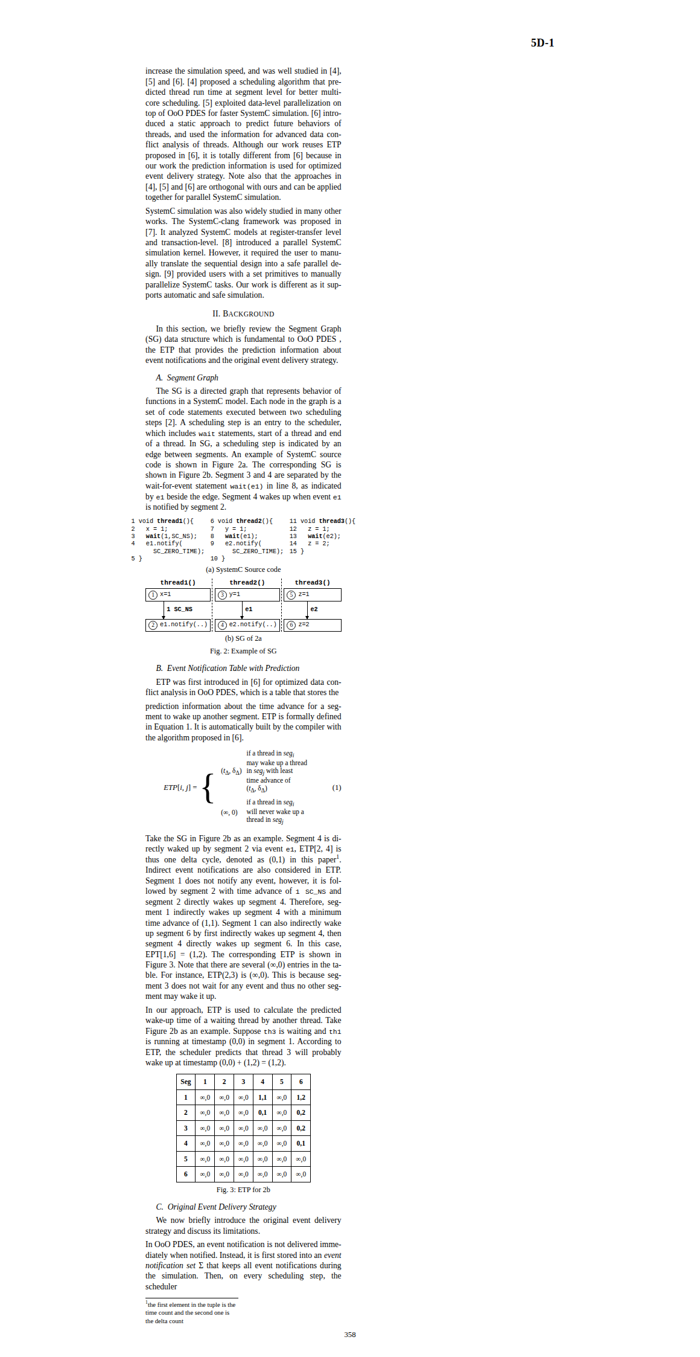5D-1
increase the simulation speed, and was well studied in [4], [5] and [6]. [4] proposed a scheduling algorithm that predicted thread run time at segment level for better multi-core scheduling. [5] exploited data-level parallelization on top of OoO PDES for faster SystemC simulation. [6] introduced a static approach to predict future behaviors of threads, and used the information for advanced data conflict analysis of threads. Although our work reuses ETP proposed in [6], it is totally different from [6] because in our work the prediction information is used for optimized event delivery strategy. Note also that the approaches in [4], [5] and [6] are orthogonal with ours and can be applied together for parallel SystemC simulation.
SystemC simulation was also widely studied in many other works. The SystemC-clang framework was proposed in [7]. It analyzed SystemC models at register-transfer level and transaction-level. [8] introduced a parallel SystemC simulation kernel. However, it required the user to manually translate the sequential design into a safe parallel design. [9] provided users with a set primitives to manually parallelize SystemC tasks. Our work is different as it supports automatic and safe simulation.
II. BACKGROUND
In this section, we briefly review the Segment Graph (SG) data structure which is fundamental to OoO PDES , the ETP that provides the prediction information about event notifications and the original event delivery strategy.
A. Segment Graph
The SG is a directed graph that represents behavior of functions in a SystemC model. Each node in the graph is a set of code statements executed between two scheduling steps [2]. A scheduling step is an entry to the scheduler, which includes wait statements, start of a thread and end of a thread. In SG, a scheduling step is indicated by an edge between segments. An example of SystemC source code is shown in Figure 2a. The corresponding SG is shown in Figure 2b. Segment 3 and 4 are separated by the wait-for-event statement wait(e1) in line 8, as indicated by e1 beside the edge. Segment 4 wakes up when event e1 is notified by segment 2.
1 void thread1(){ 2 x = 1; 3 wait(1,SC_NS); 4 e1.notify( SC_ZERO_TIME); 5 }
6 void thread2(){ 7 y = 1; 8 wait(e1); 9 e2.notify( SC_ZERO_TIME); 10 }
11 void thread3(){ 12 z = 1; 13 wait(e2); 14 z = 2; 15 }
(a) SystemC Source code
thread1()
1 x=1
1 SC_NS
2 e1.notify(..)
thread2()
3 y=1
e1
4 e2.notify(..)
thread3()
5 z=1
e2
6 z=2
(b) SG of 2a
Fig. 2: Example of SG
B. Event Notification Table with Prediction
ETP was first introduced in [6] for optimized data conflict analysis in OoO PDES, which is a table that stores the
prediction information about the time advance for a segment to wake up another segment. ETP is formally defined in Equation 1. It is automatically built by the compiler with the algorithm proposed in [6].
ETP[i, j] = {
| ( t Δ , δ Δ ) | if a thread in seg i may wake up a thread in seg j with least time advance of ( t Δ , δ Δ ) |
| (∞, 0) | if a thread in seg i will never wake up a thread in seg j |
(1)
Take the SG in Figure 2b as an example. Segment 4 is directly waked up by segment 2 via event e1, ETP[2, 4] is thus one delta cycle, denoted as (0,1) in this paper1. Indirect event notifications are also considered in ETP. Segment 1 does not notify any event, however, it is followed by segment 2 with time advance of 1 SC_NS and segment 2 directly wakes up segment 4. Therefore, segment 1 indirectly wakes up segment 4 with a minimum time advance of (1,1). Segment 1 can also indirectly wake up segment 6 by first indirectly wakes up segment 4, then segment 4 directly wakes up segment 6. In this case, EPT[1,6] = (1,2). The corresponding ETP is shown in Figure 3. Note that there are several (∞,0) entries in the table. For instance, ETP(2,3) is (∞,0). This is because segment 3 does not wait for any event and thus no other segment may wake it up.
In our approach, ETP is used to calculate the predicted wake-up time of a waiting thread by another thread. Take Figure 2b as an example. Suppose th3 is waiting and th1 is running at timestamp (0,0) in segment 1. According to ETP, the scheduler predicts that thread 3 will probably wake up at timestamp (0,0) + (1,2) = (1,2).
| Seg | 1 | 2 | 3 | 4 | 5 | 6 |
| --- | --- | --- | --- | --- | --- | --- |
| 1 | ∞,0 | ∞,0 | ∞,0 | 1,1 | ∞,0 | 1,2 |
| 2 | ∞,0 | ∞,0 | ∞,0 | 0,1 | ∞,0 | 0,2 |
| 3 | ∞,0 | ∞,0 | ∞,0 | ∞,0 | ∞,0 | 0,2 |
| 4 | ∞,0 | ∞,0 | ∞,0 | ∞,0 | ∞,0 | 0,1 |
| 5 | ∞,0 | ∞,0 | ∞,0 | ∞,0 | ∞,0 | ∞,0 |
| 6 | ∞,0 | ∞,0 | ∞,0 | ∞,0 | ∞,0 | ∞,0 |
Fig. 3: ETP for 2b
C. Original Event Delivery Strategy
We now briefly introduce the original event delivery strategy and discuss its limitations.
In OoO PDES, an event notification is not delivered immediately when notified. Instead, it is first stored into an event notification set Σ that keeps all event notifications during the simulation. Then, on every scheduling step, the scheduler
1the first element in the tuple is the time count and the second one is the delta count
358